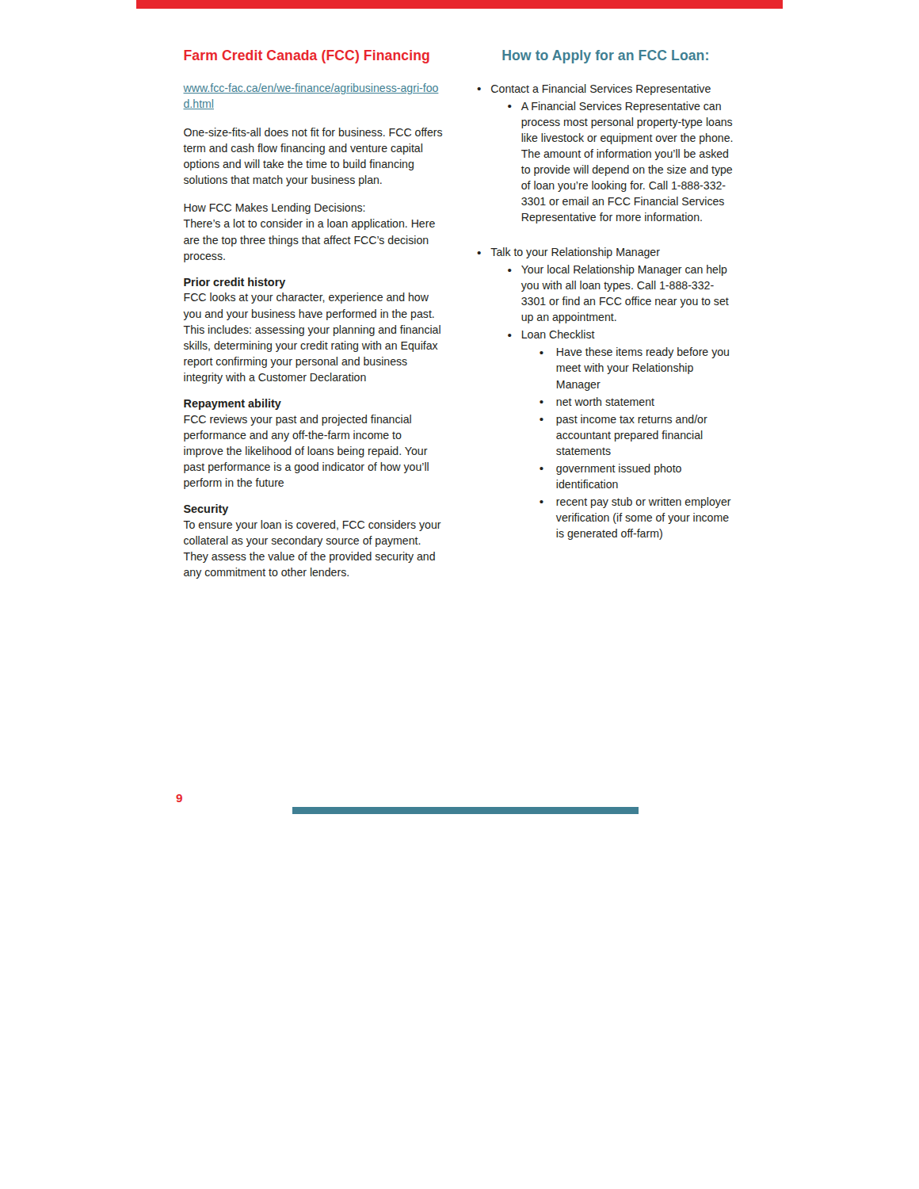Farm Credit Canada (FCC) Financing
www.fcc-fac.ca/en/we-finance/agribusiness-agri-food.html
One-size-fits-all does not fit for business. FCC offers term and cash flow financing and venture capital options and will take the time to build financing solutions that match your business plan.
How FCC Makes Lending Decisions:
There’s a lot to consider in a loan application. Here are the top three things that affect FCC’s decision process.
Prior credit history
FCC looks at your character, experience and how you and your business have performed in the past. This includes: assessing your planning and financial skills, determining your credit rating with an Equifax report confirming your personal and business integrity with a Customer Declaration
Repayment ability
FCC reviews your past and projected financial performance and any off-the-farm income to improve the likelihood of loans being repaid. Your past performance is a good indicator of how you’ll perform in the future
Security
To ensure your loan is covered, FCC considers your collateral as your secondary source of payment. They assess the value of the provided security and any commitment to other lenders.
How to Apply for an FCC Loan:
Contact a Financial Services Representative
A Financial Services Representative can process most personal property-type loans like livestock or equipment over the phone. The amount of information you’ll be asked to provide will depend on the size and type of loan you’re looking for. Call 1-888-332-3301 or email an FCC Financial Services Representative for more information.
Talk to your Relationship Manager
Your local Relationship Manager can help you with all loan types. Call 1-888-332-3301 or find an FCC office near you to set up an appointment.
Loan Checklist
Have these items ready before you meet with your Relationship Manager
net worth statement
past income tax returns and/or accountant prepared financial statements
government issued photo identification
recent pay stub or written employer verification (if some of your income is generated off-farm)
9